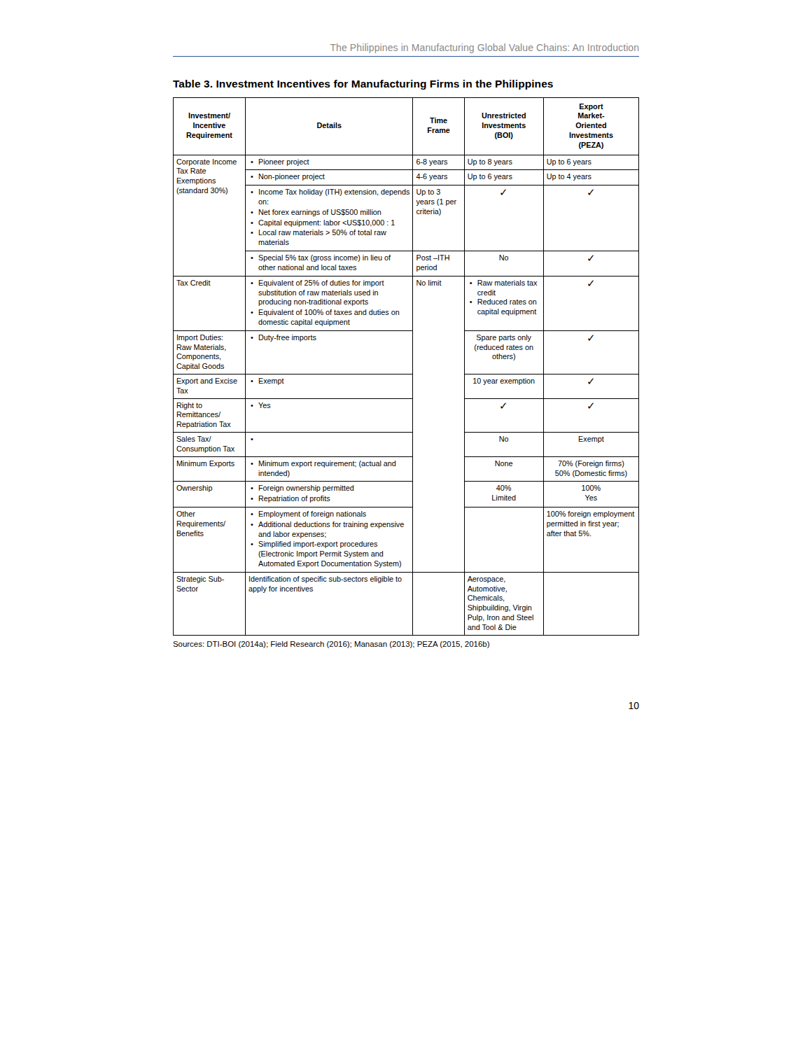The Philippines in Manufacturing Global Value Chains: An Introduction
Table 3. Investment Incentives for Manufacturing Firms in the Philippines
| Investment/ Incentive Requirement | Details | Time Frame | Unrestricted Investments (BOI) | Export Market- Oriented Investments (PEZA) |
| --- | --- | --- | --- | --- |
| Corporate Income Tax Rate Exemptions (standard 30%) | Pioneer project | 6-8 years | Up to 8 years | Up to 6 years |
| Non-pioneer project | 4-6 years | Up to 6 years | Up to 4 years |
| Income Tax holiday (ITH) extension, depends on: Net forex earnings of US$500 million Capital equipment: labor <US$10,000 : 1 Local raw materials > 50% of total raw materials | Up to 3 years (1 per criteria) | ✓ | ✓ |
| Special 5% tax (gross income) in lieu of other national and local taxes | Post –ITH period | No | ✓ |
| Tax Credit | Equivalent of 25% of duties for import substitution of raw materials used in producing non-traditional exports Equivalent of 100% of taxes and duties on domestic capital equipment | No limit | Raw materials tax credit Reduced rates on capital equipment | ✓ |
| Import Duties: Raw Materials, Components, Capital Goods | Duty-free imports | Spare parts only (reduced rates on others) | ✓ |
| Export and Excise Tax | Exempt | 10 year exemption | ✓ |
| Right to Remittances/ Repatriation Tax | Yes | ✓ | ✓ |
| Sales Tax/ Consumption Tax | | No | Exempt |
| Minimum Exports | Minimum export requirement; (actual and intended) | None | 70% (Foreign firms) 50% (Domestic firms) |
| Ownership | Foreign ownership permitted Repatriation of profits | 40% Limited | 100% Yes |
| Other Requirements/ Benefits | Employment of foreign nationals Additional deductions for training expensive and labor expenses; Simplified import-export procedures (Electronic Import Permit System and Automated Export Documentation System) | | 100% foreign employment permitted in first year; after that 5%. |
| Strategic Sub-Sector | Identification of specific sub-sectors eligible to apply for incentives | | Aerospace, Automotive, Chemicals, Shipbuilding, Virgin Pulp, Iron and Steel and Tool & Die | |
Sources: DTI-BOI (2014a); Field Research (2016); Manasan (2013); PEZA (2015, 2016b)
10